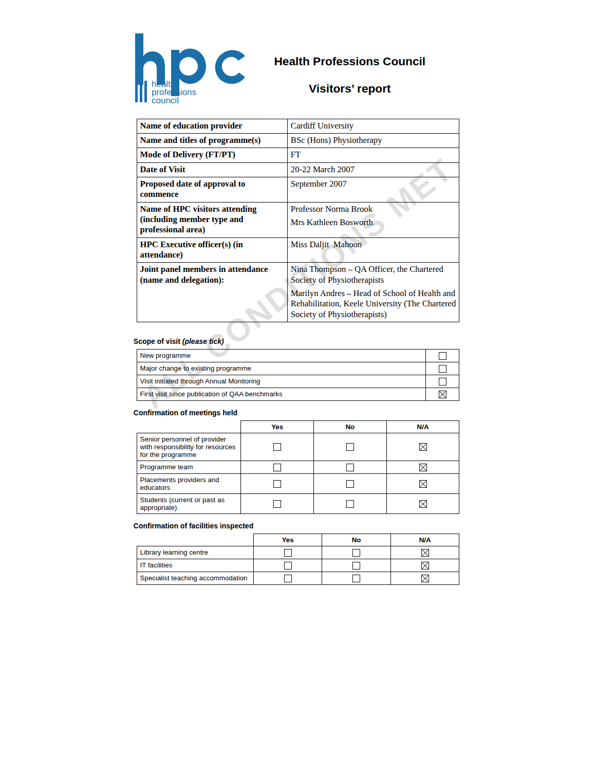ALL CONDITIONS MET
health professions council
Health Professions Council
Visitors’ report
| Name of education provider | Cardiff University |
| Name and titles of programme(s) | BSc (Hons) Physiotherapy |
| Mode of Delivery (FT/PT) | FT |
| Date of Visit | 20-22 March 2007 |
| Proposed date of approval to commence | September 2007 |
| Name of HPC visitors attending (including member type and professional area) | Professor Norma Brook Mrs Kathleen Bosworth |
| HPC Executive officer(s) (in attendance) | Miss Daljit Mahoon |
| Joint panel members in attendance (name and delegation): | Nina Thompson – QA Officer, the Chartered Society of Physiotherapists Marilyn Andres – Head of School of Health and Rehabilitation, Keele University (The Chartered Society of Physiotherapists) |
Scope of visit (please tick)
| New programme | |
| Major change to existing programme | |
| Visit initiated through Annual Monitoring | |
| First visit since publication of QAA benchmarks | |
Confirmation of meetings held
| | Yes | No | N/A |
| --- | --- | --- | --- |
| Senior personnel of provider with responsibility for resources for the programme | | | |
| Programme team | | | |
| Placements providers and educators | | | |
| Students (current or past as appropriate) | | | |
Confirmation of facilities inspected
| | Yes | No | N/A |
| --- | --- | --- | --- |
| Library learning centre | | | |
| IT facilities | | | |
| Specialist teaching accommodation | | | |